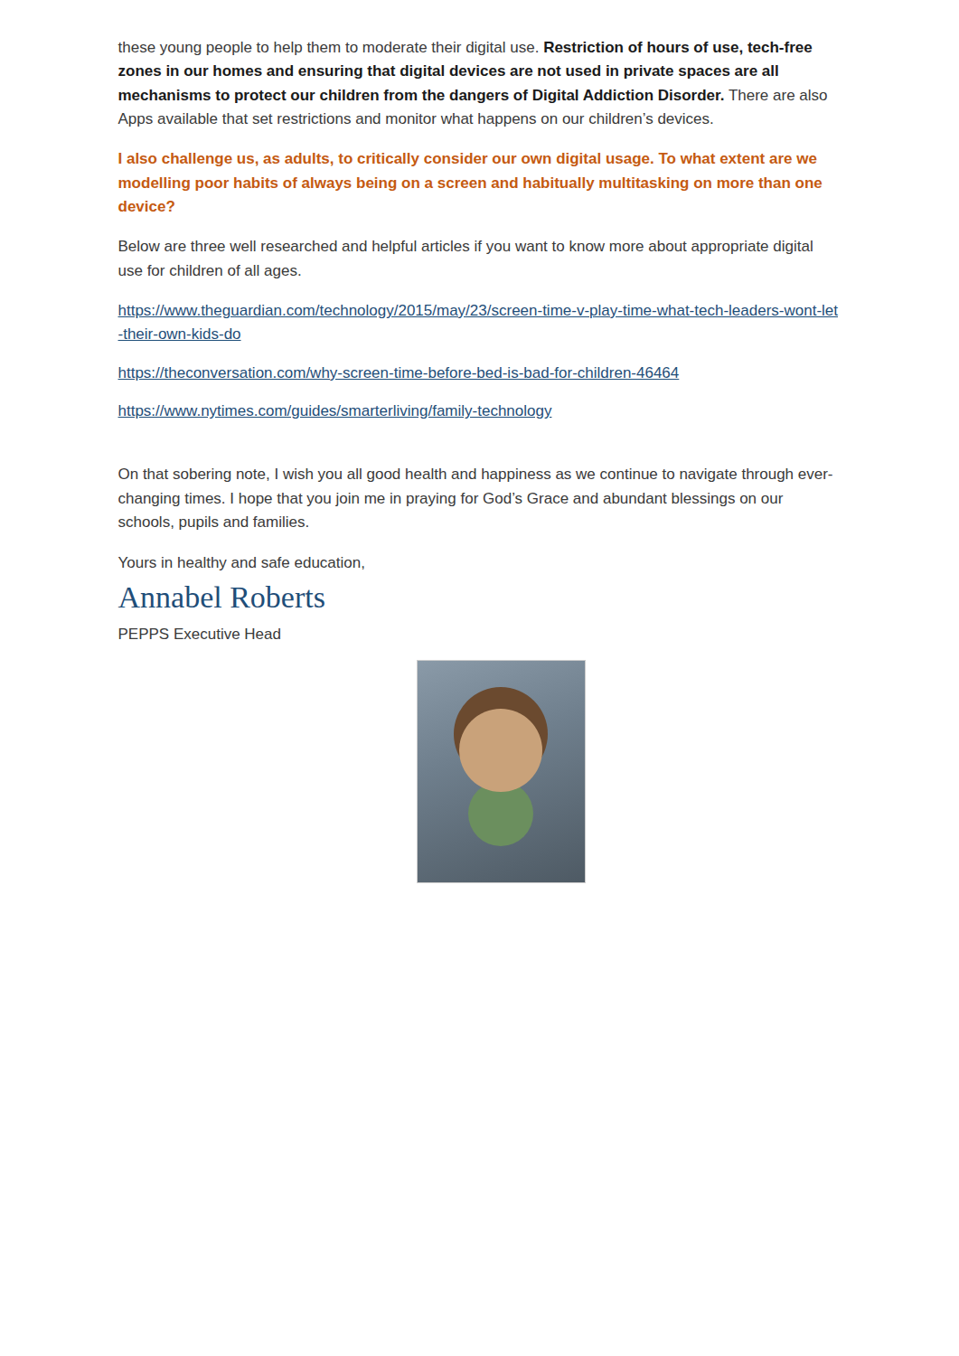these young people to help them to moderate their digital use. Restriction of hours of use, tech-free zones in our homes and ensuring that digital devices are not used in private spaces are all mechanisms to protect our children from the dangers of Digital Addiction Disorder. There are also Apps available that set restrictions and monitor what happens on our children’s devices.
I also challenge us, as adults, to critically consider our own digital usage. To what extent are we modelling poor habits of always being on a screen and habitually multitasking on more than one device?
Below are three well researched and helpful articles if you want to know more about appropriate digital use for children of all ages.
https://www.theguardian.com/technology/2015/may/23/screen-time-v-play-time-what-tech-leaders-wont-let-their-own-kids-do
https://theconversation.com/why-screen-time-before-bed-is-bad-for-children-46464
https://www.nytimes.com/guides/smarterliving/family-technology
On that sobering note, I wish you all good health and happiness as we continue to navigate through ever-changing times. I hope that you join me in praying for God’s Grace and abundant blessings on our schools, pupils and families.
Yours in healthy and safe education,
Annabel Roberts
PEPPS Executive Head